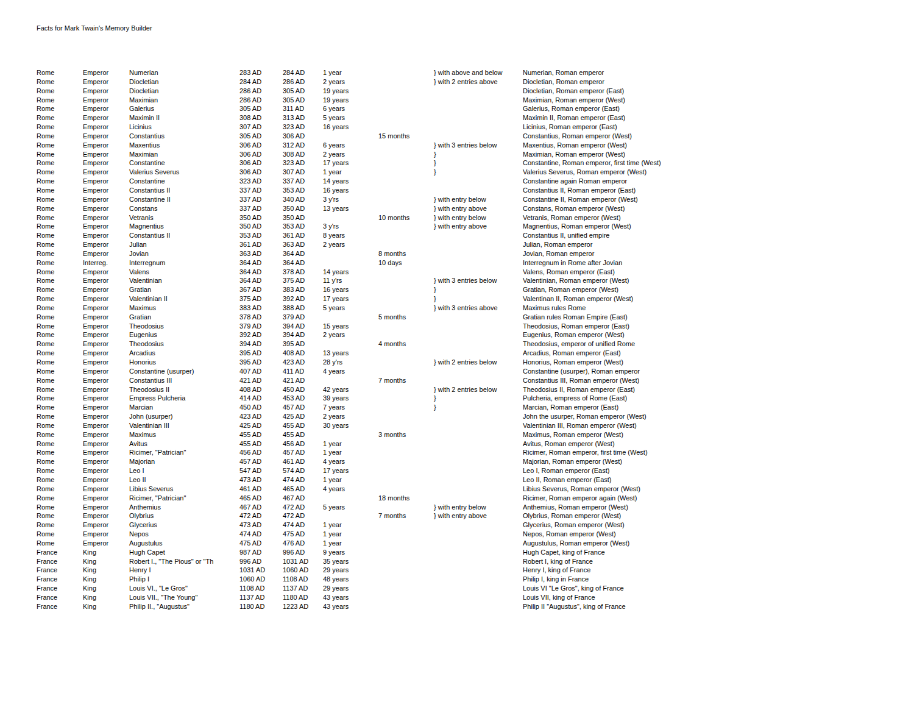Facts for Mark Twain's Memory Builder
| Rome | Emperor | Numerian | 283 AD | 284 AD | 1 year | | } with above and below | Numerian, Roman emperor |
| Rome | Emperor | Diocletian | 284 AD | 286 AD | 2 years | | } with 2 entries above | Diocletian, Roman emperor |
| Rome | Emperor | Diocletian | 286 AD | 305 AD | 19 years | | | Diocletian, Roman emperor (East) |
| Rome | Emperor | Maximian | 286 AD | 305 AD | 19 years | | | Maximian, Roman emperor (West) |
| Rome | Emperor | Galerius | 305 AD | 311 AD | 6 years | | | Galerius, Roman emperor (East) |
| Rome | Emperor | Maximin II | 308 AD | 313 AD | 5 years | | | Maximin II, Roman emperor (East) |
| Rome | Emperor | Licinius | 307 AD | 323 AD | 16 years | | | Licinius, Roman emperor (East) |
| Rome | Emperor | Constantius | 305 AD | 306 AD | | 15 months | | Constantius, Roman emperor (West) |
| Rome | Emperor | Maxentius | 306 AD | 312 AD | 6 years | | } with 3 entries below | Maxentius, Roman emperor (West) |
| Rome | Emperor | Maximian | 306 AD | 308 AD | 2 years | | } | Maximian, Roman emperor (West) |
| Rome | Emperor | Constantine | 306 AD | 323 AD | 17 years | | } | Constantine, Roman emperor, first time (West) |
| Rome | Emperor | Valerius Severus | 306 AD | 307 AD | 1 year | | } | Valerius Severus, Roman emperor (West) |
| Rome | Emperor | Constantine | 323 AD | 337 AD | 14 years | | | Constantine again Roman emperor |
| Rome | Emperor | Constantius II | 337 AD | 353 AD | 16 years | | | Constantius II, Roman emperor (East) |
| Rome | Emperor | Constantine II | 337 AD | 340 AD | 3 y'rs | | } with entry below | Constantine II, Roman emperor (West) |
| Rome | Emperor | Constans | 337 AD | 350 AD | 13 years | | } with entry above | Constans, Roman emperor (West) |
| Rome | Emperor | Vetranis | 350 AD | 350 AD | | 10 months | } with entry below | Vetranis, Roman emperor (West) |
| Rome | Emperor | Magnentius | 350 AD | 353 AD | 3 y'rs | | } with entry above | Magnentius, Roman emperor (West) |
| Rome | Emperor | Constantius II | 353 AD | 361 AD | 8 years | | | Constantius II, unified empire |
| Rome | Emperor | Julian | 361 AD | 363 AD | 2 years | | | Julian, Roman emperor |
| Rome | Emperor | Jovian | 363 AD | 364 AD | | 8 months | | Jovian, Roman emperor |
| Rome | Interreg. | Interregnum | 364 AD | 364 AD | | 10 days | | Interregnum in Rome after Jovian |
| Rome | Emperor | Valens | 364 AD | 378 AD | 14 years | | | Valens, Roman emperor (East) |
| Rome | Emperor | Valentinian | 364 AD | 375 AD | 11 y'rs | | } with 3 entries below | Valentinian, Roman emperor (West) |
| Rome | Emperor | Gratian | 367 AD | 383 AD | 16 years | | } | Gratian, Roman emperor (West) |
| Rome | Emperor | Valentinian II | 375 AD | 392 AD | 17 years | | } | Valentinan II, Roman emperor (West) |
| Rome | Emperor | Maximus | 383 AD | 388 AD | 5 years | | } with 3 entries above | Maximus rules Rome |
| Rome | Emperor | Gratian | 378 AD | 379 AD | | 5 months | | Gratian rules Roman Empire (East) |
| Rome | Emperor | Theodosius | 379 AD | 394 AD | 15 years | | | Theodosius, Roman emperor (East) |
| Rome | Emperor | Eugenius | 392 AD | 394 AD | 2 years | | | Eugenius, Roman emperor (West) |
| Rome | Emperor | Theodosius | 394 AD | 395 AD | | 4 months | | Theodosius, emperor of unified Rome |
| Rome | Emperor | Arcadius | 395 AD | 408 AD | 13 years | | | Arcadius, Roman emperor (East) |
| Rome | Emperor | Honorius | 395 AD | 423 AD | 28 y'rs | | } with 2 entries below | Honorius, Roman emperor (West) |
| Rome | Emperor | Constantine (usurper) | 407 AD | 411 AD | 4 years | | | Constantine (usurper), Roman emperor |
| Rome | Emperor | Constantius III | 421 AD | 421 AD | | 7 months | | Constantius III, Roman emperor (West) |
| Rome | Emperor | Theodosius II | 408 AD | 450 AD | 42 years | | } with 2 entries below | Theodosius II, Roman emperor (East) |
| Rome | Emperor | Empress Pulcheria | 414 AD | 453 AD | 39 years | | } | Pulcheria, empress of Rome (East) |
| Rome | Emperor | Marcian | 450 AD | 457 AD | 7 years | | } | Marcian, Roman emperor (East) |
| Rome | Emperor | John (usurper) | 423 AD | 425 AD | 2 years | | | John the usurper, Roman emperor (West) |
| Rome | Emperor | Valentinian III | 425 AD | 455 AD | 30 years | | | Valentinian III, Roman emperor (West) |
| Rome | Emperor | Maximus | 455 AD | 455 AD | | 3 months | | Maximus, Roman emperor (West) |
| Rome | Emperor | Avitus | 455 AD | 456 AD | 1 year | | | Avitus, Roman emperor (West) |
| Rome | Emperor | Ricimer, "Patrician" | 456 AD | 457 AD | 1 year | | | Ricimer, Roman emperor, first time (West) |
| Rome | Emperor | Majorian | 457 AD | 461 AD | 4 years | | | Majorian, Roman emperor (West) |
| Rome | Emperor | Leo I | 547 AD | 574 AD | 17 years | | | Leo I, Roman emperor (East) |
| Rome | Emperor | Leo II | 473 AD | 474 AD | 1 year | | | Leo II, Roman emperor (East) |
| Rome | Emperor | Libius Severus | 461 AD | 465 AD | 4 years | | | Libius Severus, Roman emperor (West) |
| Rome | Emperor | Ricimer, "Patrician" | 465 AD | 467 AD | | 18 months | | Ricimer, Roman emperor again (West) |
| Rome | Emperor | Anthemius | 467 AD | 472 AD | 5 years | | } with entry below | Anthemius, Roman emperor (West) |
| Rome | Emperor | Olybrius | 472 AD | 472 AD | | 7 months | } with entry above | Olybrius, Roman emperor (West) |
| Rome | Emperor | Glycerius | 473 AD | 474 AD | 1 year | | | Glycerius, Roman emperor (West) |
| Rome | Emperor | Nepos | 474 AD | 475 AD | 1 year | | | Nepos, Roman emperor (West) |
| Rome | Emperor | Augustulus | 475 AD | 476 AD | 1 year | | | Augustulus, Roman emperor (West) |
| France | King | Hugh Capet | 987 AD | 996 AD | 9 years | | | Hugh Capet, king of France |
| France | King | Robert I., "The Pious" or "Th | 996 AD | 1031 AD | 35 years | | | Robert I, king of France |
| France | King | Henry I | 1031 AD | 1060 AD | 29 years | | | Henry I, king of France |
| France | King | Philip I | 1060 AD | 1108 AD | 48 years | | | Philip I, king in France |
| France | King | Louis VI., "Le Gros" | 1108 AD | 1137 AD | 29 years | | | Louis VI "Le Gros", king of France |
| France | King | Louis VII., "The Young" | 1137 AD | 1180 AD | 43 years | | | Louis VII, king of France |
| France | King | Philip II., "Augustus" | 1180 AD | 1223 AD | 43 years | | | Philip II "Augustus", king of France |